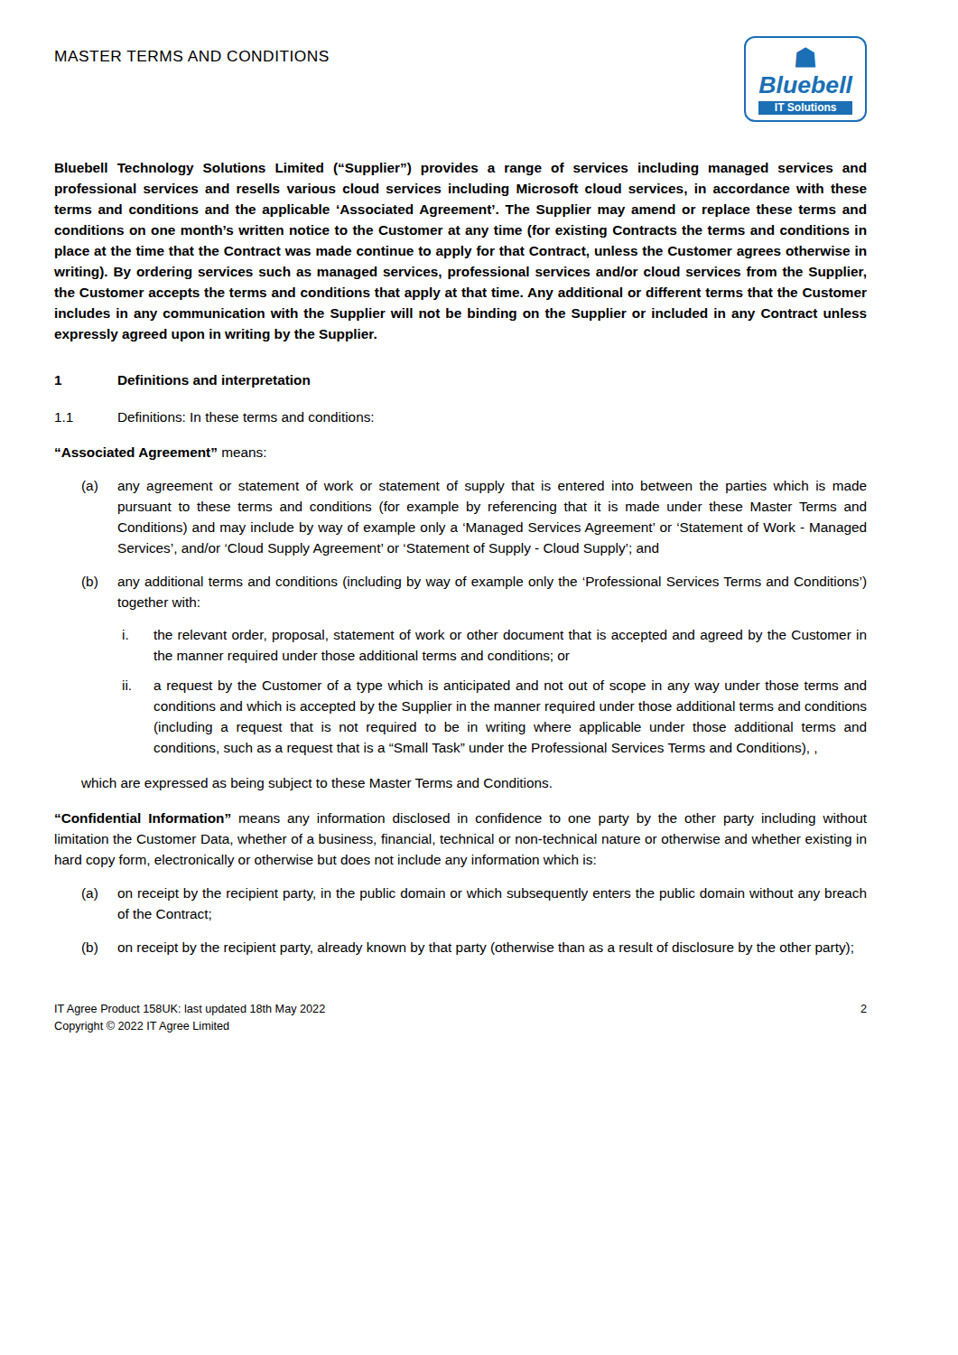MASTER TERMS AND CONDITIONS
☗ Bluebell IT Solutions
Bluebell Technology Solutions Limited (“Supplier”) provides a range of services including managed services and professional services and resells various cloud services including Microsoft cloud services, in accordance with these terms and conditions and the applicable ‘Associated Agreement’. The Supplier may amend or replace these terms and conditions on one month’s written notice to the Customer at any time (for existing Contracts the terms and conditions in place at the time that the Contract was made continue to apply for that Contract, unless the Customer agrees otherwise in writing). By ordering services such as managed services, professional services and/or cloud services from the Supplier, the Customer accepts the terms and conditions that apply at that time. Any additional or different terms that the Customer includes in any communication with the Supplier will not be binding on the Supplier or included in any Contract unless expressly agreed upon in writing by the Supplier.
1 Definitions and interpretation
1.1 Definitions: In these terms and conditions:
“Associated Agreement” means:
(a) any agreement or statement of work or statement of supply that is entered into between the parties which is made pursuant to these terms and conditions (for example by referencing that it is made under these Master Terms and Conditions) and may include by way of example only a ‘Managed Services Agreement’ or ‘Statement of Work - Managed Services’, and/or ‘Cloud Supply Agreement’ or ‘Statement of Supply - Cloud Supply’; and
(b) any additional terms and conditions (including by way of example only the ‘Professional Services Terms and Conditions’) together with:
i. the relevant order, proposal, statement of work or other document that is accepted and agreed by the Customer in the manner required under those additional terms and conditions; or
ii. a request by the Customer of a type which is anticipated and not out of scope in any way under those terms and conditions and which is accepted by the Supplier in the manner required under those additional terms and conditions (including a request that is not required to be in writing where applicable under those additional terms and conditions, such as a request that is a “Small Task” under the Professional Services Terms and Conditions), ,
which are expressed as being subject to these Master Terms and Conditions.
“Confidential Information” means any information disclosed in confidence to one party by the other party including without limitation the Customer Data, whether of a business, financial, technical or non-technical nature or otherwise and whether existing in hard copy form, electronically or otherwise but does not include any information which is:
(a) on receipt by the recipient party, in the public domain or which subsequently enters the public domain without any breach of the Contract;
(b) on receipt by the recipient party, already known by that party (otherwise than as a result of disclosure by the other party);
IT Agree Product 158UK: last updated 18th May 2022
Copyright © 2022 IT Agree Limited
2